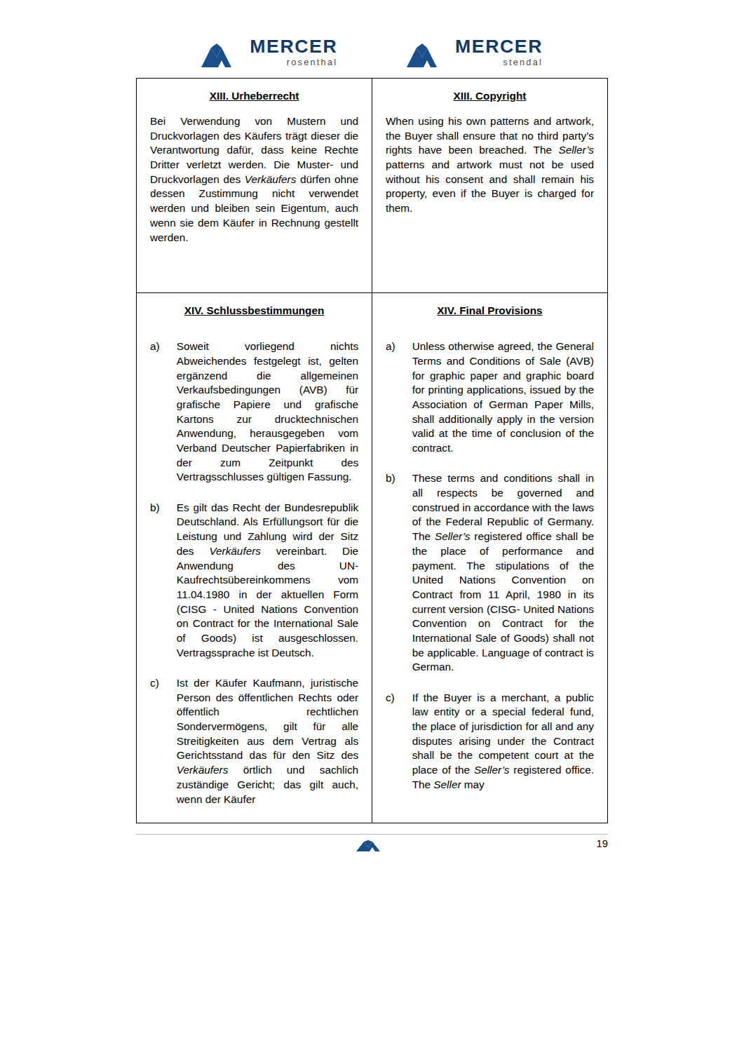MERCER rosenthal
MERCER stendal
| XIII. Urheberrecht Bei Verwendung von Mustern und Druckvorlagen des Käufers trägt dieser die Verantwortung dafür, dass keine Rechte Dritter verletzt werden. Die Muster- und Druckvorlagen des Verkäufers dürfen ohne dessen Zustimmung nicht verwendet werden und bleiben sein Eigentum, auch wenn sie dem Käufer in Rechnung gestellt werden. | XIII. Copyright When using his own patterns and artwork, the Buyer shall ensure that no third party’s rights have been breached. The Seller’s patterns and artwork must not be used without his consent and shall remain his property, even if the Buyer is charged for them. |
| XIV. Schlussbestimmungen a) Soweit vorliegend nichts Abweichendes festgelegt ist, gelten ergänzend die allgemeinen Verkaufsbedingungen (AVB) für grafische Papiere und grafische Kartons zur drucktechnischen Anwendung, herausgegeben vom Verband Deutscher Papierfabriken in der zum Zeitpunkt des Vertragsschlusses gültigen Fassung. b) Es gilt das Recht der Bundesrepublik Deutschland. Als Erfüllungsort für die Leistung und Zahlung wird der Sitz des Verkäufers vereinbart. Die Anwendung des UN-Kaufrechtsübereinkommens vom 11.04.1980 in der aktuellen Form (CISG - United Nations Convention on Contract for the International Sale of Goods) ist ausgeschlossen. Vertragssprache ist Deutsch. c) Ist der Käufer Kaufmann, juristische Person des öffentlichen Rechts oder öffentlich rechtlichen Sondervermögens, gilt für alle Streitigkeiten aus dem Vertrag als Gerichtsstand das für den Sitz des Verkäufers örtlich und sachlich zuständige Gericht; das gilt auch, wenn der Käufer | XIV. Final Provisions a) Unless otherwise agreed, the General Terms and Conditions of Sale (AVB) for graphic paper and graphic board for printing applications, issued by the Association of German Paper Mills, shall additionally apply in the version valid at the time of conclusion of the contract. b) These terms and conditions shall in all respects be governed and construed in accordance with the laws of the Federal Republic of Germany. The Seller’s registered office shall be the place of performance and payment. The stipulations of the United Nations Convention on Contract from 11 April, 1980 in its current version (CISG- United Nations Convention on Contract for the International Sale of Goods) shall not be applicable. Language of contract is German. c) If the Buyer is a merchant, a public law entity or a special federal fund, the place of jurisdiction for all and any disputes arising under the Contract shall be the competent court at the place of the Seller’s registered office. The Seller may |
19